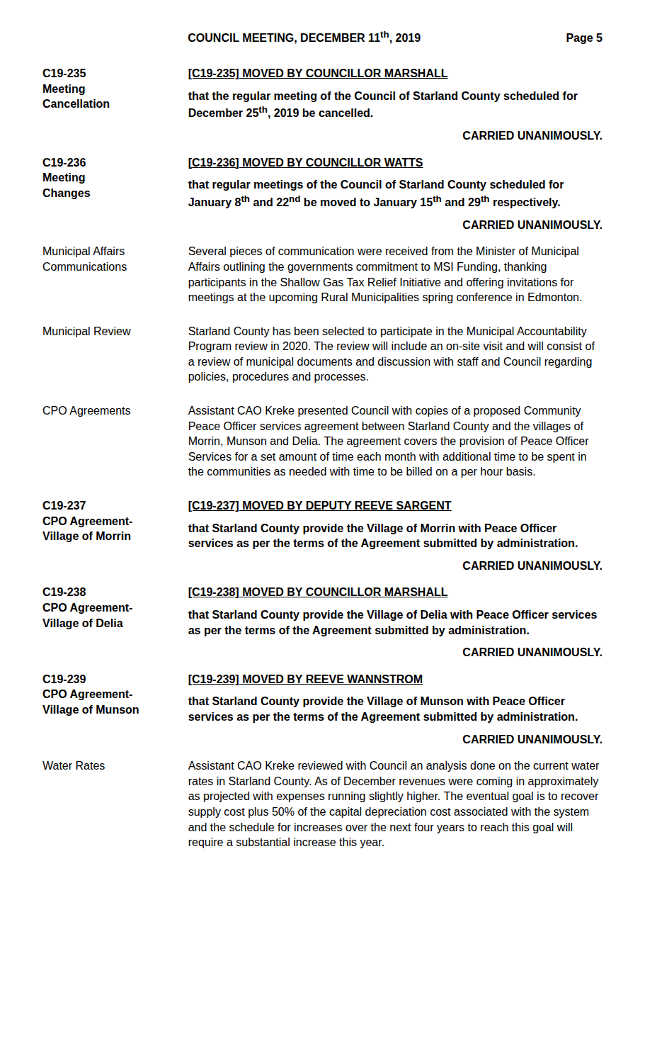COUNCIL MEETING, DECEMBER 11th, 2019 Page 5
| C19-235 Meeting Cancellation | [C19-235] MOVED BY COUNCILLOR MARSHALL that the regular meeting of the Council of Starland County scheduled for December 25 th , 2019 be cancelled. CARRIED UNANIMOUSLY. |
| C19-236 Meeting Changes | [C19-236] MOVED BY COUNCILLOR WATTS that regular meetings of the Council of Starland County scheduled for January 8 th and 22 nd be moved to January 15 th and 29 th respectively. CARRIED UNANIMOUSLY. |
| Municipal Affairs Communications | Several pieces of communication were received from the Minister of Municipal Affairs outlining the governments commitment to MSI Funding, thanking participants in the Shallow Gas Tax Relief Initiative and offering invitations for meetings at the upcoming Rural Municipalities spring conference in Edmonton. |
| Municipal Review | Starland County has been selected to participate in the Municipal Accountability Program review in 2020. The review will include an on-site visit and will consist of a review of municipal documents and discussion with staff and Council regarding policies, procedures and processes. |
| CPO Agreements | Assistant CAO Kreke presented Council with copies of a proposed Community Peace Officer services agreement between Starland County and the villages of Morrin, Munson and Delia. The agreement covers the provision of Peace Officer Services for a set amount of time each month with additional time to be spent in the communities as needed with time to be billed on a per hour basis. |
| C19-237 CPO Agreement- Village of Morrin | [C19-237] MOVED BY DEPUTY REEVE SARGENT that Starland County provide the Village of Morrin with Peace Officer services as per the terms of the Agreement submitted by administration. CARRIED UNANIMOUSLY. |
| C19-238 CPO Agreement- Village of Delia | [C19-238] MOVED BY COUNCILLOR MARSHALL that Starland County provide the Village of Delia with Peace Officer services as per the terms of the Agreement submitted by administration. CARRIED UNANIMOUSLY. |
| C19-239 CPO Agreement- Village of Munson | [C19-239] MOVED BY REEVE WANNSTROM that Starland County provide the Village of Munson with Peace Officer services as per the terms of the Agreement submitted by administration. CARRIED UNANIMOUSLY. |
| Water Rates | Assistant CAO Kreke reviewed with Council an analysis done on the current water rates in Starland County. As of December revenues were coming in approximately as projected with expenses running slightly higher. The eventual goal is to recover supply cost plus 50% of the capital depreciation cost associated with the system and the schedule for increases over the next four years to reach this goal will require a substantial increase this year. |